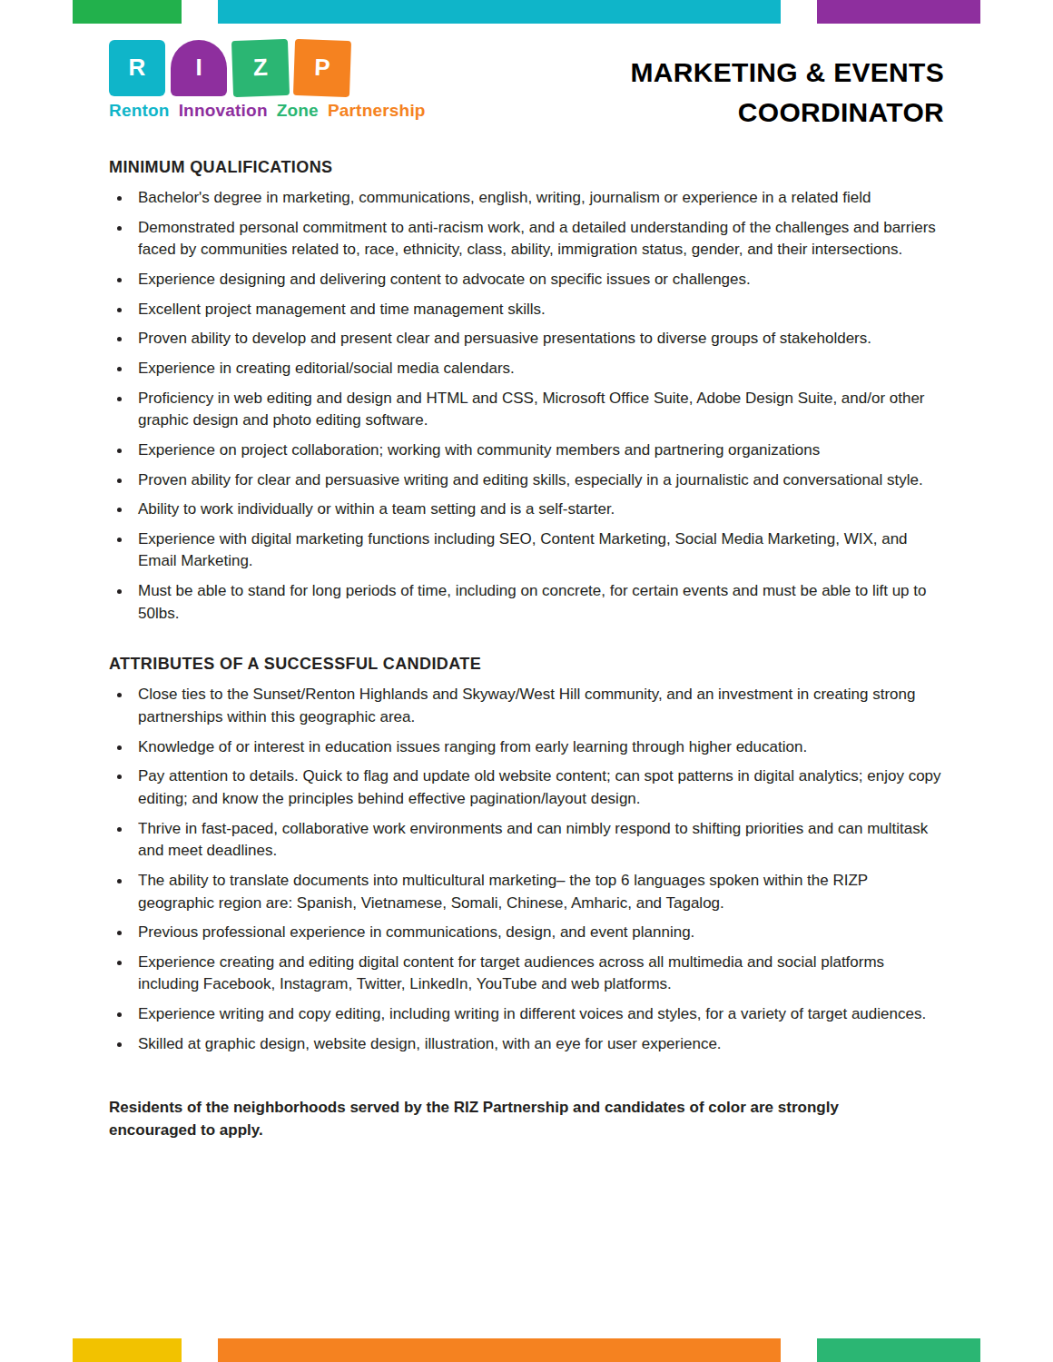R
I
Z
P
Renton Innovation Zone Partnership
MARKETING & EVENTS COORDINATOR
Minimum Qualifications
Bachelor's degree in marketing, communications, english, writing, journalism or experience in a related field
Demonstrated personal commitment to anti-racism work, and a detailed understanding of the challenges and barriers faced by communities related to, race, ethnicity, class, ability, immigration status, gender, and their intersections.
Experience designing and delivering content to advocate on specific issues or challenges.
Excellent project management and time management skills.
Proven ability to develop and present clear and persuasive presentations to diverse groups of stakeholders.
Experience in creating editorial/social media calendars.
Proficiency in web editing and design and HTML and CSS, Microsoft Office Suite, Adobe Design Suite, and/or other graphic design and photo editing software.
Experience on project collaboration; working with community members and partnering organizations
Proven ability for clear and persuasive writing and editing skills, especially in a journalistic and conversational style.
Ability to work individually or within a team setting and is a self-starter.
Experience with digital marketing functions including SEO, Content Marketing, Social Media Marketing, WIX, and Email Marketing.
Must be able to stand for long periods of time, including on concrete, for certain events and must be able to lift up to 50lbs.
Attributes of a Successful Candidate
Close ties to the Sunset/Renton Highlands and Skyway/West Hill community, and an investment in creating strong partnerships within this geographic area.
Knowledge of or interest in education issues ranging from early learning through higher education.
Pay attention to details. Quick to flag and update old website content; can spot patterns in digital analytics; enjoy copy editing; and know the principles behind effective pagination/layout design.
Thrive in fast-paced, collaborative work environments and can nimbly respond to shifting priorities and can multitask and meet deadlines.
The ability to translate documents into multicultural marketing– the top 6 languages spoken within the RIZP geographic region are: Spanish, Vietnamese, Somali, Chinese, Amharic, and Tagalog.
Previous professional experience in communications, design, and event planning.
Experience creating and editing digital content for target audiences across all multimedia and social platforms including Facebook, Instagram, Twitter, LinkedIn, YouTube and web platforms.
Experience writing and copy editing, including writing in different voices and styles, for a variety of target audiences.
Skilled at graphic design, website design, illustration, with an eye for user experience.
Residents of the neighborhoods served by the RIZ Partnership and candidates of color are strongly encouraged to apply.